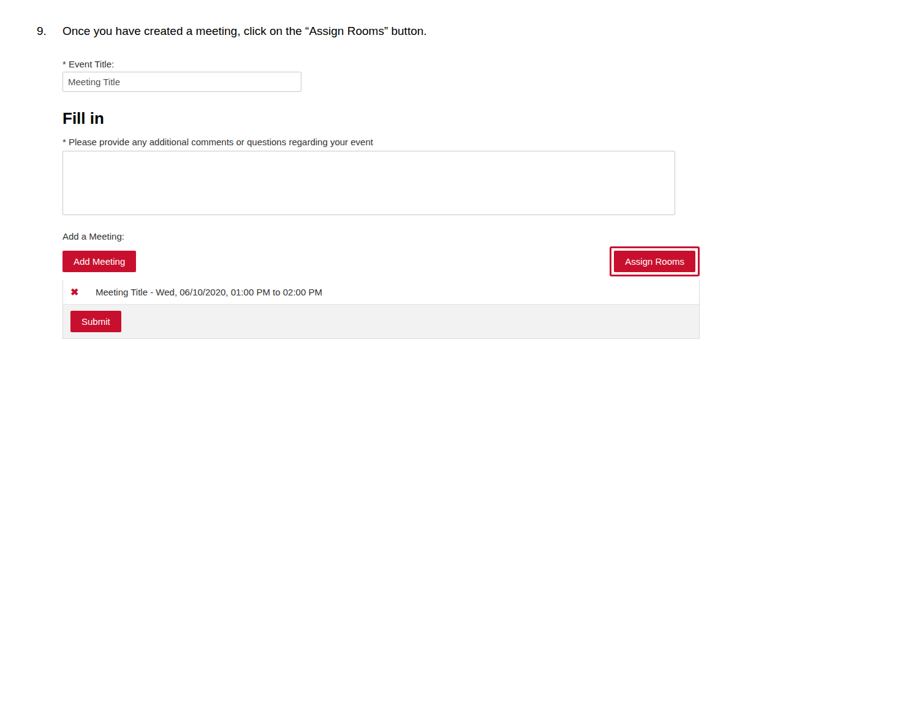9.
Once you have created a meeting, click on the “Assign Rooms” button.
* Event Title:
Fill in
* Please provide any additional comments or questions regarding your event
Add a Meeting:
Add Meeting Assign Rooms
✖ Meeting Title - Wed, 06/10/2020, 01:00 PM to 02:00 PM
Submit